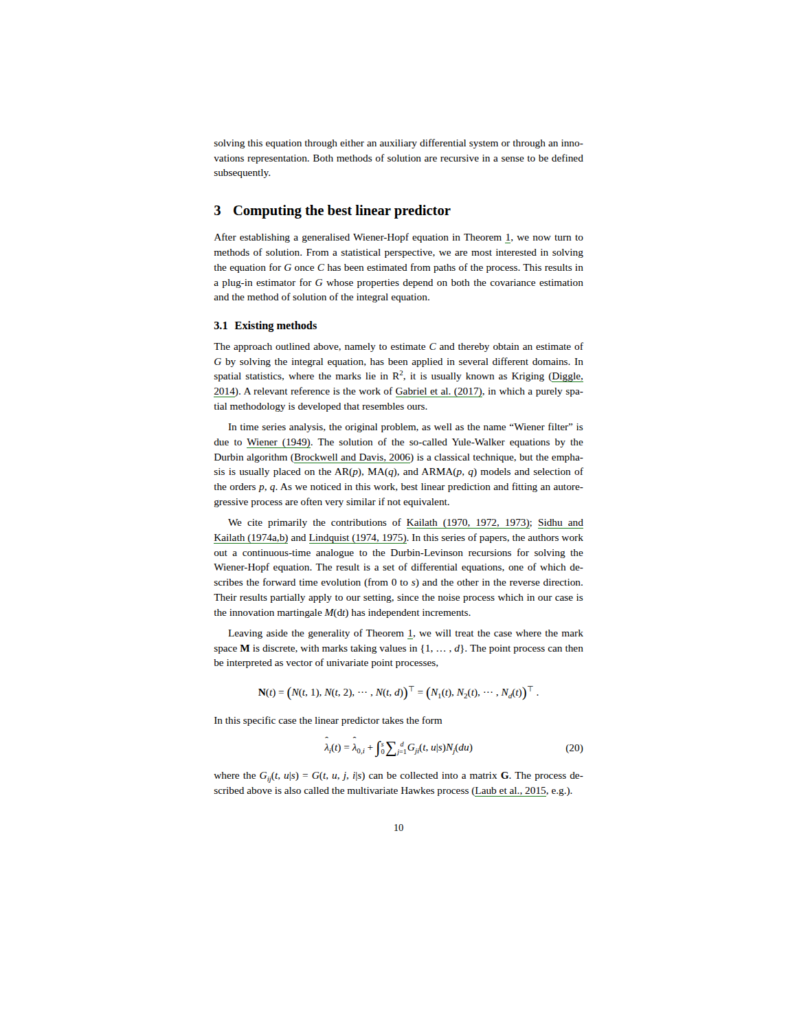solving this equation through either an auxiliary differential system or through an innovations representation. Both methods of solution are recursive in a sense to be defined subsequently.
3 Computing the best linear predictor
After establishing a generalised Wiener-Hopf equation in Theorem 1, we now turn to methods of solution. From a statistical perspective, we are most interested in solving the equation for G once C has been estimated from paths of the process. This results in a plug-in estimator for G whose properties depend on both the covariance estimation and the method of solution of the integral equation.
3.1 Existing methods
The approach outlined above, namely to estimate C and thereby obtain an estimate of G by solving the integral equation, has been applied in several different domains. In spatial statistics, where the marks lie in R2, it is usually known as Kriging (Diggle, 2014). A relevant reference is the work of Gabriel et al. (2017), in which a purely spatial methodology is developed that resembles ours.
In time series analysis, the original problem, as well as the name “Wiener filter” is due to Wiener (1949). The solution of the so-called Yule-Walker equations by the Durbin algorithm (Brockwell and Davis, 2006) is a classical technique, but the emphasis is usually placed on the AR(p), MA(q), and ARMA(p, q) models and selection of the orders p, q. As we noticed in this work, best linear prediction and fitting an autoregressive process are often very similar if not equivalent.
We cite primarily the contributions of Kailath (1970, 1972, 1973); Sidhu and Kailath (1974a,b) and Lindquist (1974, 1975). In this series of papers, the authors work out a continuous-time analogue to the Durbin-Levinson recursions for solving the Wiener-Hopf equation. The result is a set of differential equations, one of which describes the forward time evolution (from 0 to s) and the other in the reverse direction. Their results partially apply to our setting, since the noise process which in our case is the innovation martingale M(dt) has independent increments.
Leaving aside the generality of Theorem 1, we will treat the case where the mark space M is discrete, with marks taking values in {1, … , d}. The point process can then be interpreted as vector of univariate point processes,
N(t) = (N(t, 1), N(t, 2), ··· , N(t, d))⊤ = (N1(t), N2(t), ··· , Nd(t))⊤ .
In this specific case the linear predictor takes the form
̂λi(t) = ̂λ0,i + ∫s 0∑dj=1 Gji(t, u|s)Nj(du) (20)
where the Gij(t, u|s) = G(t, u, j, i|s) can be collected into a matrix G. The process described above is also called the multivariate Hawkes process (Laub et al., 2015, e.g.).
10